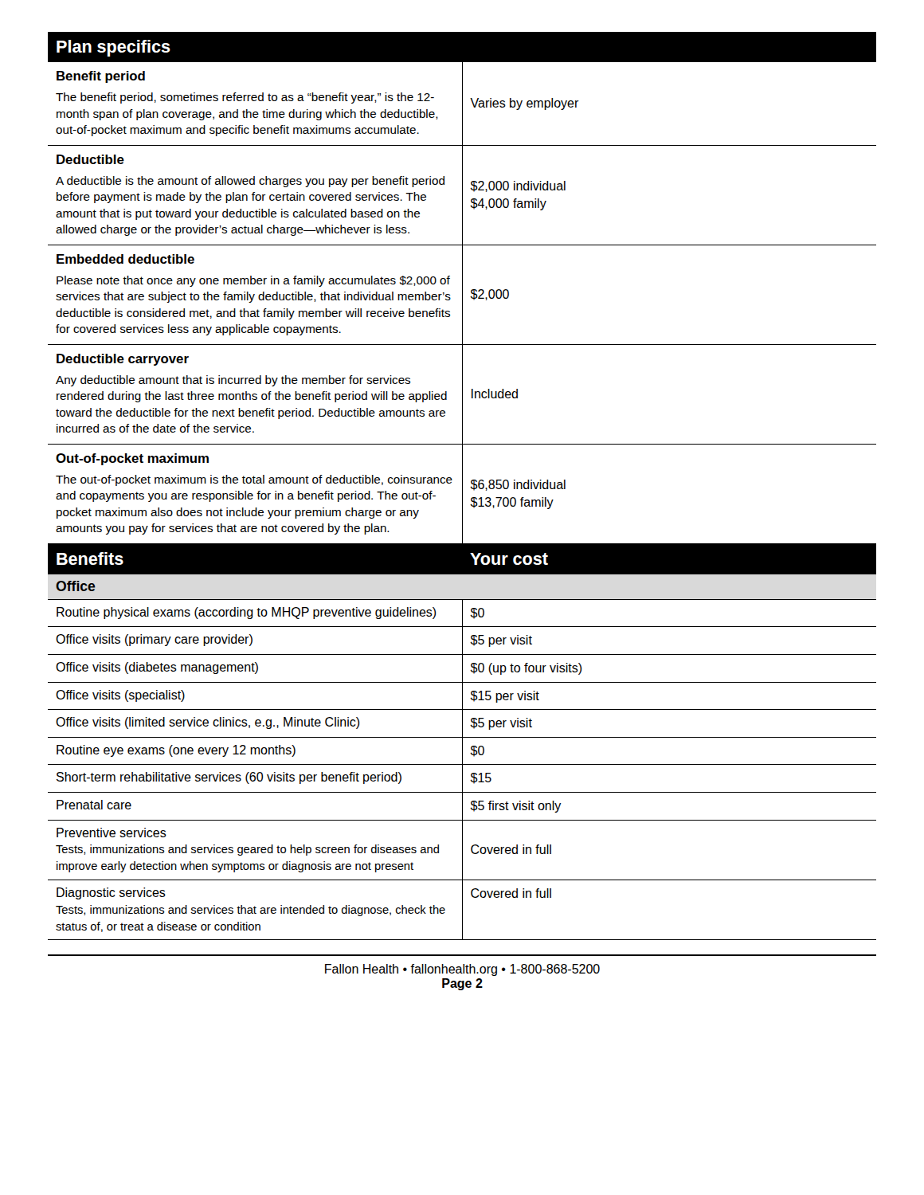| Plan specifics | |
| Benefit period The benefit period, sometimes referred to as a “benefit year,” is the 12-month span of plan coverage, and the time during which the deductible, out-of-pocket maximum and specific benefit maximums accumulate. | Varies by employer |
| Deductible A deductible is the amount of allowed charges you pay per benefit period before payment is made by the plan for certain covered services. The amount that is put toward your deductible is calculated based on the allowed charge or the provider’s actual charge—whichever is less. | $2,000 individual $4,000 family |
| Embedded deductible Please note that once any one member in a family accumulates $2,000 of services that are subject to the family deductible, that individual member’s deductible is considered met, and that family member will receive benefits for covered services less any applicable copayments. | $2,000 |
| Deductible carryover Any deductible amount that is incurred by the member for services rendered during the last three months of the benefit period will be applied toward the deductible for the next benefit period. Deductible amounts are incurred as of the date of the service. | Included |
| Out-of-pocket maximum The out-of-pocket maximum is the total amount of deductible, coinsurance and copayments you are responsible for in a benefit period. The out-of-pocket maximum also does not include your premium charge or any amounts you pay for services that are not covered by the plan. | $6,850 individual $13,700 family |
| Benefits | Your cost |
| Office |
| Routine physical exams (according to MHQP preventive guidelines) | $0 |
| Office visits (primary care provider) | $5 per visit |
| Office visits (diabetes management) | $0 (up to four visits) |
| Office visits (specialist) | $15 per visit |
| Office visits (limited service clinics, e.g., Minute Clinic) | $5 per visit |
| Routine eye exams (one every 12 months) | $0 |
| Short-term rehabilitative services (60 visits per benefit period) | $15 |
| Prenatal care | $5 first visit only |
| Preventive services Tests, immunizations and services geared to help screen for diseases and improve early detection when symptoms or diagnosis are not present | Covered in full |
| Diagnostic services Tests, immunizations and services that are intended to diagnose, check the status of, or treat a disease or condition | Covered in full |
Fallon Health • fallonhealth.org • 1-800-868-5200
Page 2